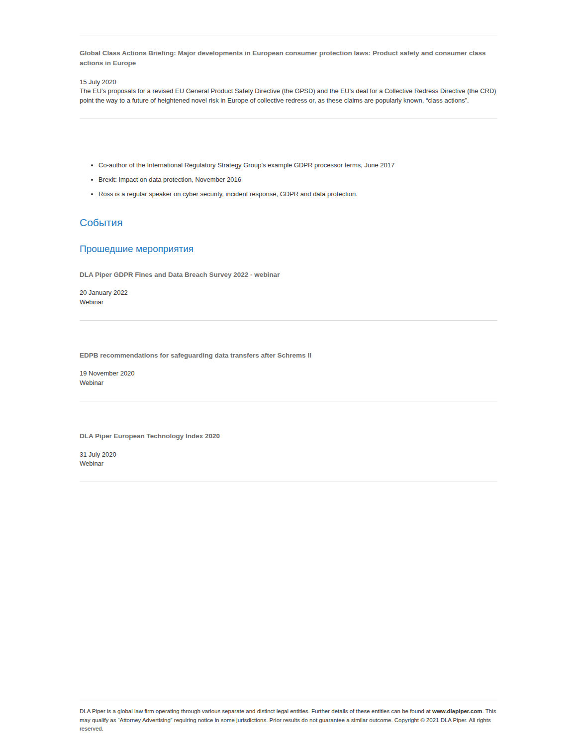Global Class Actions Briefing: Major developments in European consumer protection laws: Product safety and consumer class actions in Europe
15 July 2020
The EU’s proposals for a revised EU General Product Safety Directive (the GPSD) and the EU’s deal for a Collective Redress Directive (the CRD) point the way to a future of heightened novel risk in Europe of collective redress or, as these claims are popularly known, “class actions”.
Co-author of the International Regulatory Strategy Group’s example GDPR processor terms, June 2017
Brexit: Impact on data protection, November 2016
Ross is a regular speaker on cyber security, incident response, GDPR and data protection.
События
Прошедшие мероприятия
DLA Piper GDPR Fines and Data Breach Survey 2022 - webinar
20 January 2022 Webinar
EDPB recommendations for safeguarding data transfers after Schrems II
19 November 2020 Webinar
DLA Piper European Technology Index 2020
31 July 2020 Webinar
DLA Piper is a global law firm operating through various separate and distinct legal entities. Further details of these entities can be found at www.dlapiper.com. This may qualify as “Attorney Advertising” requiring notice in some jurisdictions. Prior results do not guarantee a similar outcome. Copyright © 2021 DLA Piper. All rights reserved.